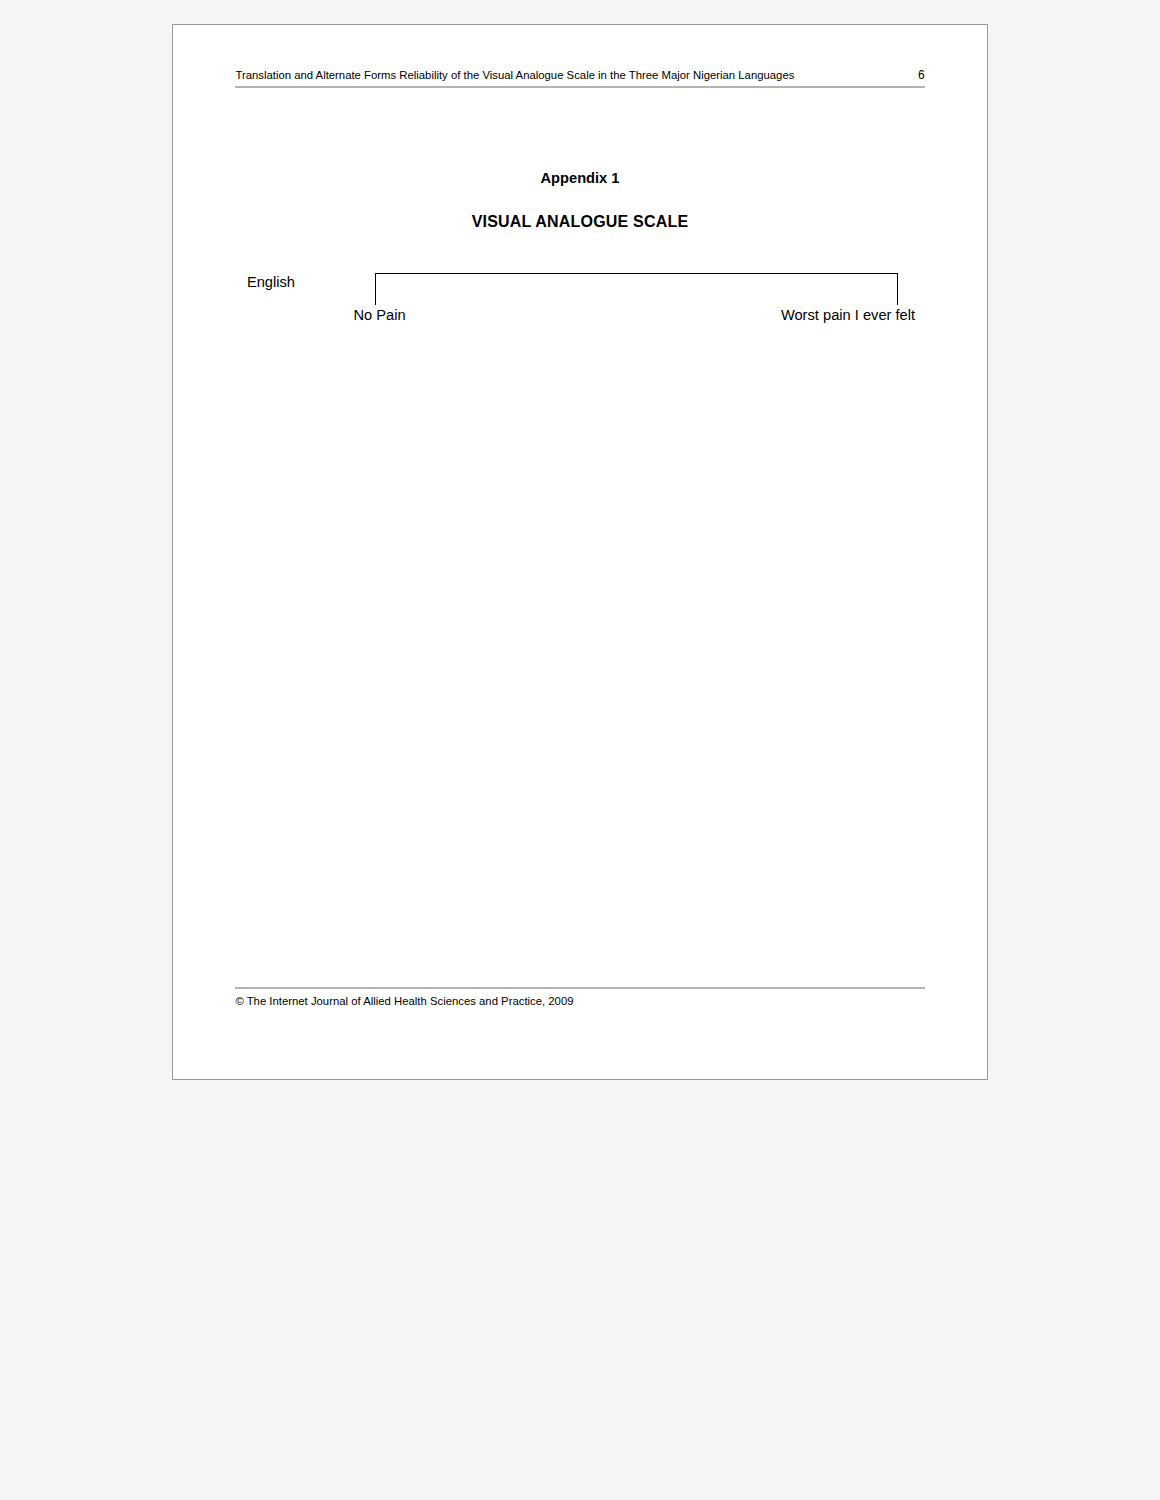Translation and Alternate Forms Reliability of the Visual Analogue Scale in the Three Major Nigerian Languages
6
Appendix 1
VISUAL ANALOGUE SCALE
English
No Pain Worst pain I ever felt
© The Internet Journal of Allied Health Sciences and Practice, 2009